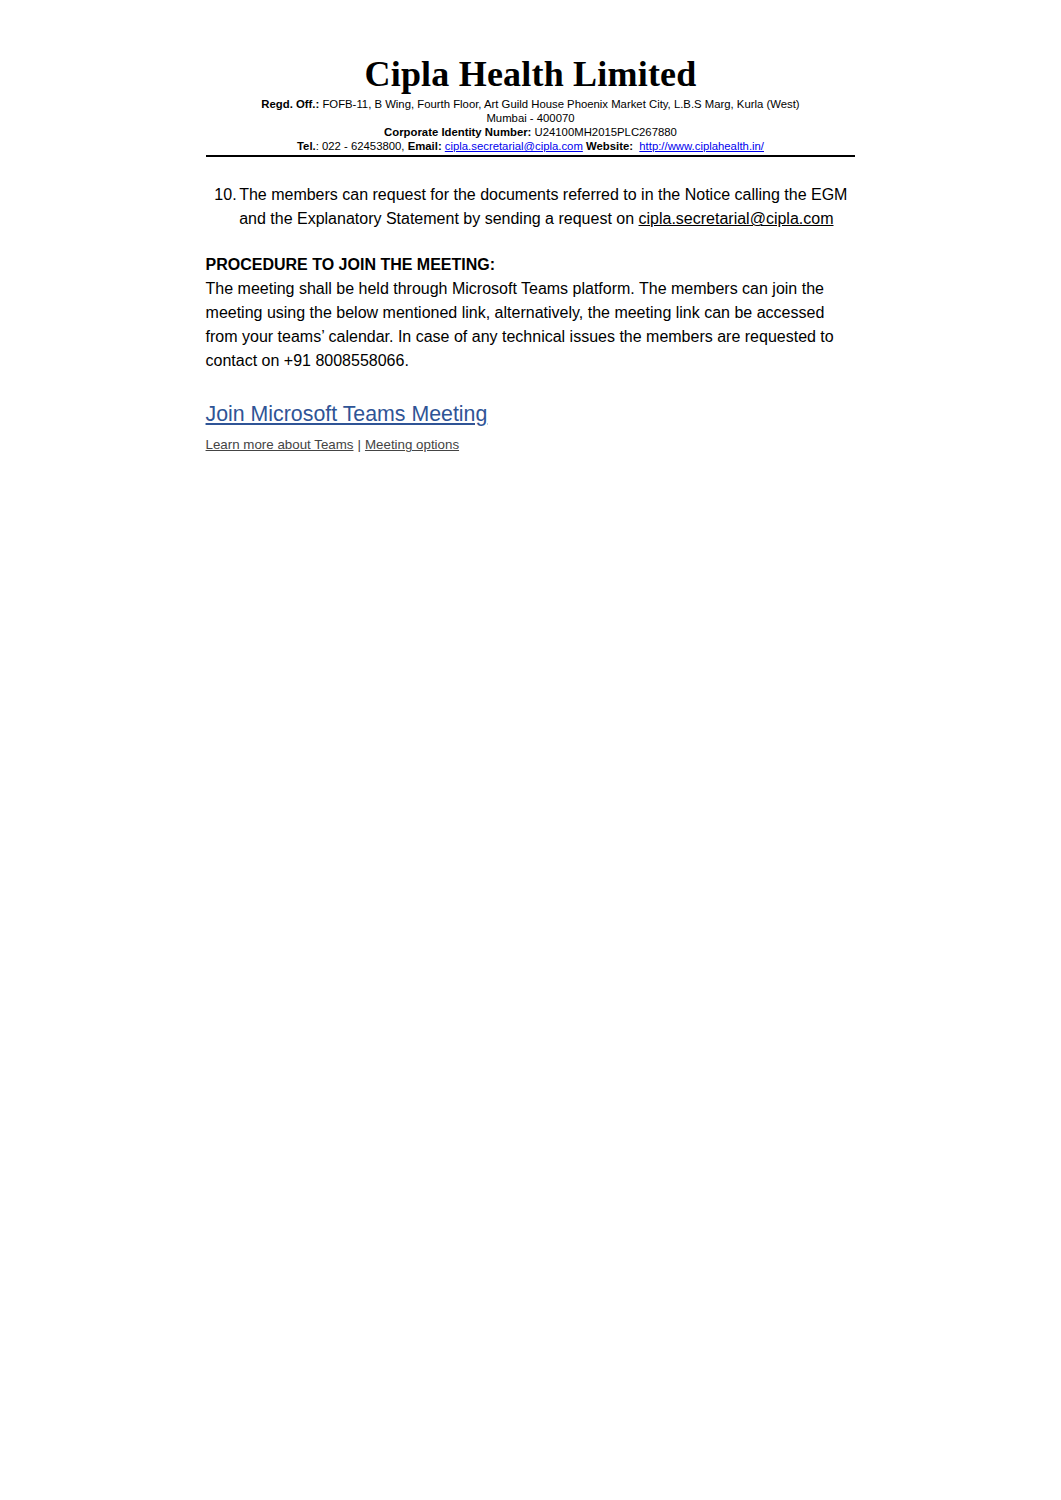Cipla Health Limited
Regd. Off.: FOFB-11, B Wing, Fourth Floor, Art Guild House Phoenix Market City, L.B.S Marg, Kurla (West)
Mumbai - 400070
Corporate Identity Number: U24100MH2015PLC267880
Tel.: 022 - 62453800, Email: cipla.secretarial@cipla.com Website: http://www.ciplahealth.in/
10. The members can request for the documents referred to in the Notice calling the EGM and the Explanatory Statement by sending a request on cipla.secretarial@cipla.com
PROCEDURE TO JOIN THE MEETING:
The meeting shall be held through Microsoft Teams platform. The members can join the meeting using the below mentioned link, alternatively, the meeting link can be accessed from your teams’ calendar. In case of any technical issues the members are requested to contact on +91 8008558066.
Join Microsoft Teams Meeting
Learn more about Teams|Meeting options